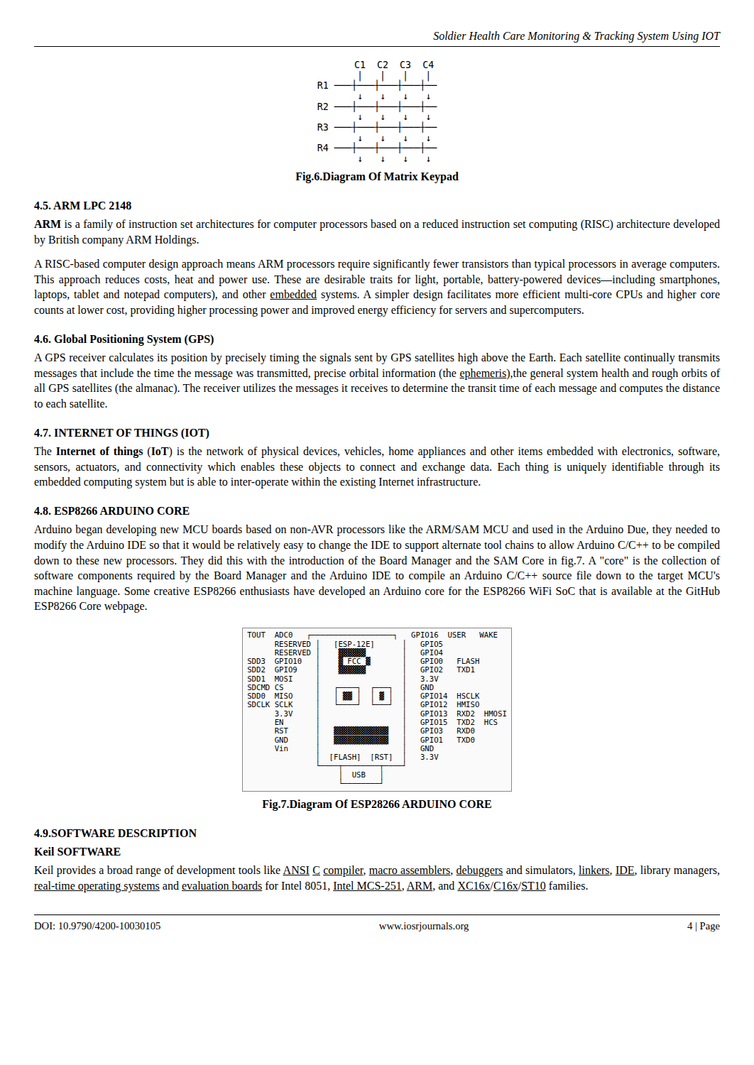Soldier Health Care Monitoring & Tracking System Using IOT
C1 C2 C3 C4 | | | | R1 ───┼───┼───┼───┼── ↓ ↓ ↓ ↓ R2 ───┼───┼───┼───┼── ↓ ↓ ↓ ↓ R3 ───┼───┼───┼───┼── ↓ ↓ ↓ ↓ R4 ───┼───┼───┼───┼── ↓ ↓ ↓ ↓
Fig.6.Diagram Of Matrix Keypad
4.5. ARM LPC 2148
ARM is a family of instruction set architectures for computer processors based on a reduced instruction set computing (RISC) architecture developed by British company ARM Holdings.
A RISC-based computer design approach means ARM processors require significantly fewer transistors than typical processors in average computers. This approach reduces costs, heat and power use. These are desirable traits for light, portable, battery-powered devices—including smartphones, laptops, tablet and notepad computers), and other embedded systems. A simpler design facilitates more efficient multi-core CPUs and higher core counts at lower cost, providing higher processing power and improved energy efficiency for servers and supercomputers.
4.6. Global Positioning System (GPS)
A GPS receiver calculates its position by precisely timing the signals sent by GPS satellites high above the Earth. Each satellite continually transmits messages that include the time the message was transmitted, precise orbital information (the ephemeris),the general system health and rough orbits of all GPS satellites (the almanac). The receiver utilizes the messages it receives to determine the transit time of each message and computes the distance to each satellite.
4.7. INTERNET OF THINGS (IOT)
The Internet of things (IoT) is the network of physical devices, vehicles, home appliances and other items embedded with electronics, software, sensors, actuators, and connectivity which enables these objects to connect and exchange data. Each thing is uniquely identifiable through its embedded computing system but is able to inter-operate within the existing Internet infrastructure.
4.8. ESP8266 ARDUINO CORE
Arduino began developing new MCU boards based on non-AVR processors like the ARM/SAM MCU and used in the Arduino Due, they needed to modify the Arduino IDE so that it would be relatively easy to change the IDE to support alternate tool chains to allow Arduino C/C++ to be compiled down to these new processors. They did this with the introduction of the Board Manager and the SAM Core in fig.7. A "core" is the collection of software components required by the Board Manager and the Arduino IDE to compile an Arduino C/C++ source file down to the target MCU's machine language. Some creative ESP8266 enthusiasts have developed an Arduino core for the ESP8266 WiFi SoC that is available at the GitHub ESP8266 Core webpage.
TOUT ADC0 ┌──────────────────┐ GPIO16 USER WAKE RESERVED │ [ESP-12E] │ GPIO5 RESERVED │ ▓▓▓▓▓▓ │ GPIO4 SDD3 GPIO10 │ ▓ FCC ▓ │ GPIO0 FLASH SDD2 GPIO9 │ ▓▓▓▓▓▓ │ GPIO2 TXD1 SDD1 MOSI │ │ 3.3V SDCMD CS │ ┌────┐ ┌───┐ │ GND SDD0 MISO │ │ ▓▓ │ │ ▓ │ │ GPIO14 HSCLK SDCLK SCLK │ └────┘ └───┘ │ GPIO12 HMISO 3.3V │ │ GPIO13 RXD2 HMOSI EN │ │ GPIO15 TXD2 HCS RST │ ▓▓▓▓▓▓▓▓▓▓▓▓ │ GPIO3 RXD0 GND │ ▓▓▓▓▓▓▓▓▓▓▓▓ │ GPIO1 TXD0 Vin │ │ GND │ [FLASH] [RST] │ 3.3V └────┬────────┬────┘ │ USB │ └────────┘
Fig.7.Diagram Of ESP28266 ARDUINO CORE
4.9.SOFTWARE DESCRIPTION
Keil SOFTWARE
Keil provides a broad range of development tools like ANSI C compiler, macro assemblers, debuggers and simulators, linkers, IDE, library managers, real-time operating systems and evaluation boards for Intel 8051, Intel MCS-251, ARM, and XC16x/C16x/ST10 families.
DOI: 10.9790/4200-10030105 www.iosrjournals.org 4 | Page